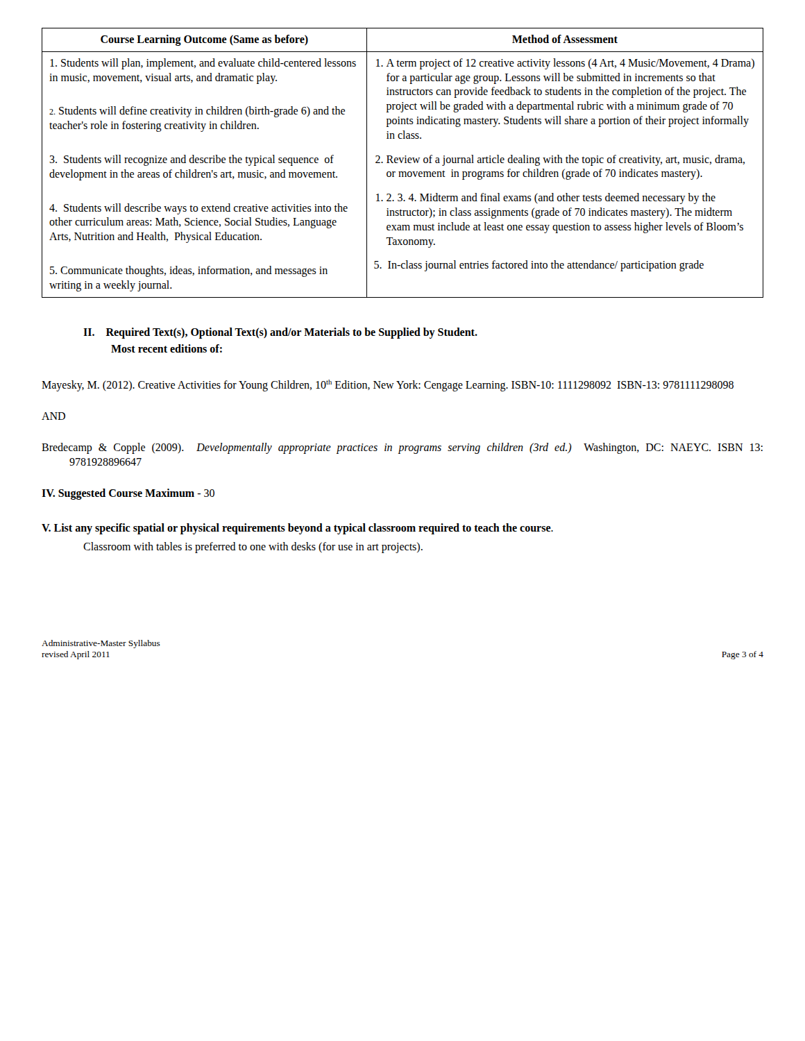| Course Learning Outcome (Same as before) | Method of Assessment |
| --- | --- |
| 1. Students will plan, implement, and evaluate child-centered lessons in music, movement, visual arts, and dramatic play. 2. Students will define creativity in children (birth-grade 6) and the teacher's role in fostering creativity in children. 3. Students will recognize and describe the typical sequence of development in the areas of children's art, music, and movement. 4. Students will describe ways to extend creative activities into the other curriculum areas: Math, Science, Social Studies, Language Arts, Nutrition and Health, Physical Education. 5. Communicate thoughts, ideas, information, and messages in writing in a weekly journal. | A term project of 12 creative activity lessons (4 Art, 4 Music/Movement, 4 Drama) for a particular age group. Lessons will be submitted in increments so that instructors can provide feedback to students in the completion of the project. The project will be graded with a departmental rubric with a minimum grade of 70 points indicating mastery. Students will share a portion of their project informally in class. Review of a journal article dealing with the topic of creativity, art, music, drama, or movement in programs for children (grade of 70 indicates mastery). 2. 3. 4. Midterm and final exams (and other tests deemed necessary by the instructor); in class assignments (grade of 70 indicates mastery). The midterm exam must include at least one essay question to assess higher levels of Bloom’s Taxonomy. 5. In-class journal entries factored into the attendance/ participation grade |
II. Required Text(s), Optional Text(s) and/or Materials to be Supplied by Student.
Most recent editions of:
Mayesky, M. (2012). Creative Activities for Young Children, 10th Edition, New York: Cengage Learning. ISBN-10: 1111298092 ISBN-13: 9781111298098
AND
Bredecamp & Copple (2009). Developmentally appropriate practices in programs serving children (3rd ed.) Washington, DC: NAEYC. ISBN 13: 9781928896647
IV. Suggested Course Maximum - 30
V. List any specific spatial or physical requirements beyond a typical classroom required to teach the course.
Classroom with tables is preferred to one with desks (for use in art projects).
Administrative-Master Syllabus
revised April 2011
Page 3 of 4